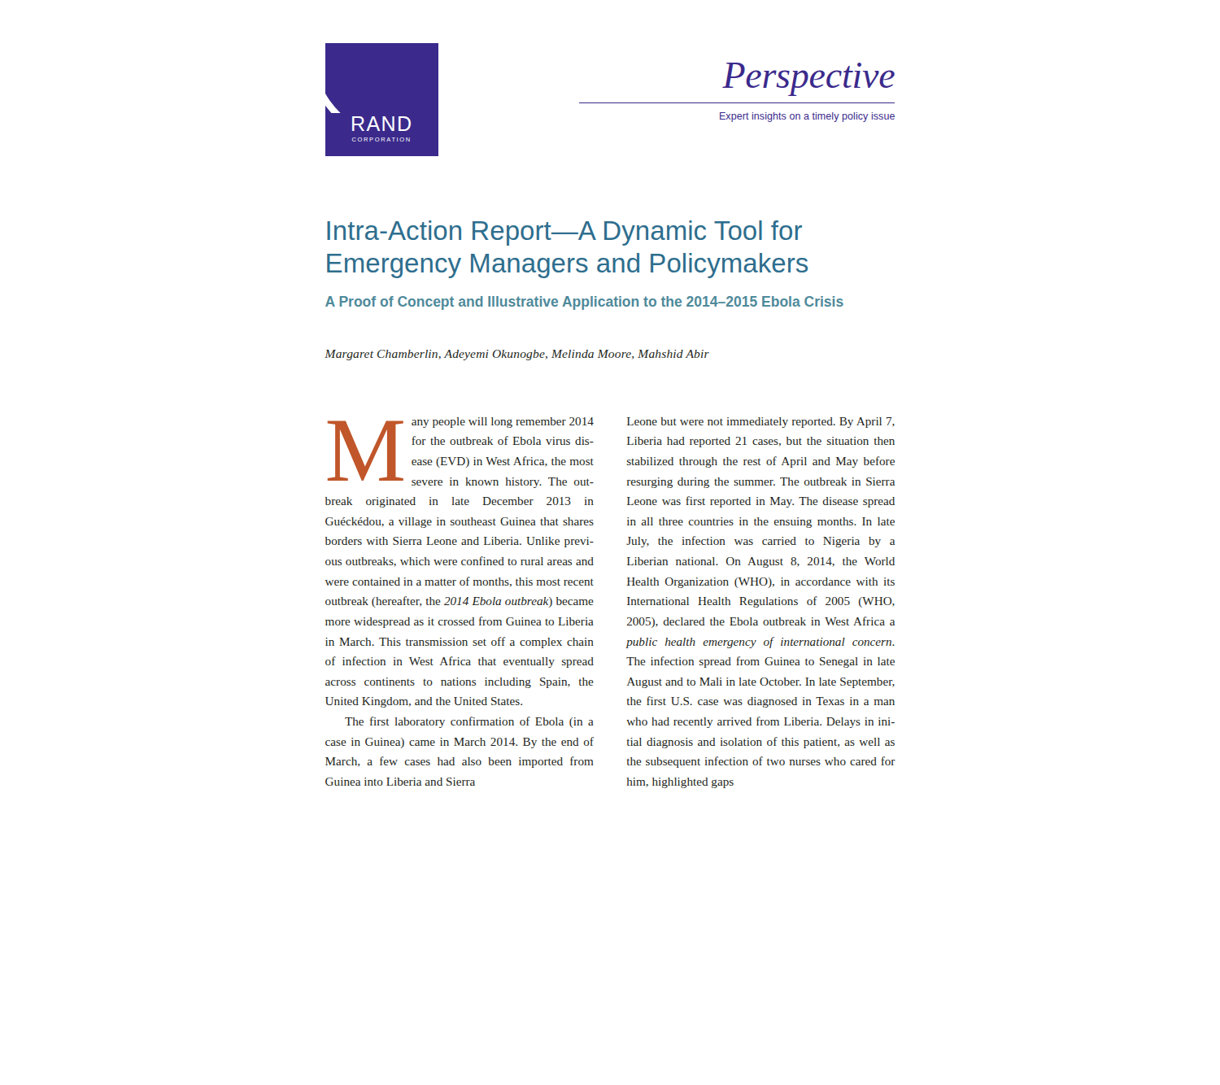RAND CORPORATION
Perspective
Expert insights on a timely policy issue
Intra-Action Report—A Dynamic Tool for
Emergency Managers and Policymakers
A Proof of Concept and Illustrative Application to the 2014–2015 Ebola Crisis
Margaret Chamberlin, Adeyemi Okunogbe, Melinda Moore, Mahshid Abir
Many people will long remember 2014 for the outbreak of Ebola virus disease (EVD) in West Africa, the most severe in known history. The outbreak originated in late December 2013 in Guéckédou, a village in southeast Guinea that shares borders with Sierra Leone and Liberia. Unlike previous outbreaks, which were confined to rural areas and were contained in a matter of months, this most recent outbreak (hereafter, the 2014 Ebola outbreak) became more widespread as it crossed from Guinea to Liberia in March. This transmission set off a complex chain of infection in West Africa that eventually spread across continents to nations including Spain, the United Kingdom, and the United States.
The first laboratory confirmation of Ebola (in a case in Guinea) came in March 2014. By the end of March, a few cases had also been imported from Guinea into Liberia and Sierra
Leone but were not immediately reported. By April 7, Liberia had reported 21 cases, but the situation then stabilized through the rest of April and May before resurging during the summer. The outbreak in Sierra Leone was first reported in May. The disease spread in all three countries in the ensuing months. In late July, the infection was carried to Nigeria by a Liberian national. On August 8, 2014, the World Health Organization (WHO), in accordance with its International Health Regulations of 2005 (WHO, 2005), declared the Ebola outbreak in West Africa a public health emergency of international concern. The infection spread from Guinea to Senegal in late August and to Mali in late October. In late September, the first U.S. case was diagnosed in Texas in a man who had recently arrived from Liberia. Delays in initial diagnosis and isolation of this patient, as well as the subsequent infection of two nurses who cared for him, highlighted gaps